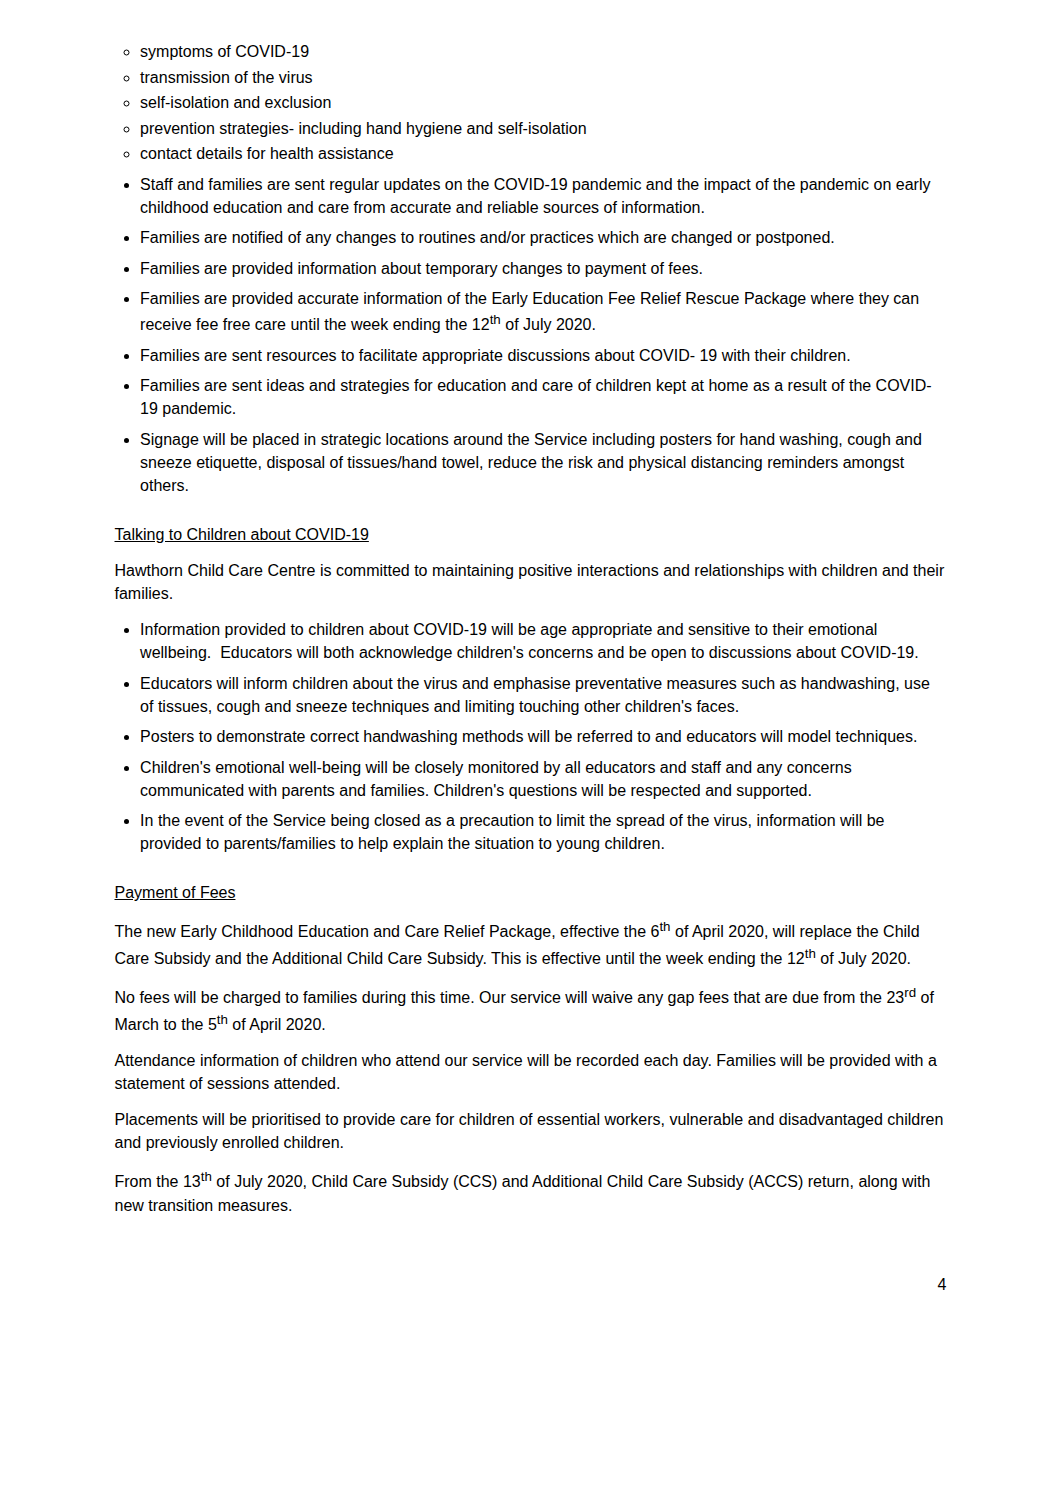symptoms of COVID-19
transmission of the virus
self-isolation and exclusion
prevention strategies- including hand hygiene and self-isolation
contact details for health assistance
Staff and families are sent regular updates on the COVID-19 pandemic and the impact of the pandemic on early childhood education and care from accurate and reliable sources of information.
Families are notified of any changes to routines and/or practices which are changed or postponed.
Families are provided information about temporary changes to payment of fees.
Families are provided accurate information of the Early Education Fee Relief Rescue Package where they can receive fee free care until the week ending the 12th of July 2020.
Families are sent resources to facilitate appropriate discussions about COVID- 19 with their children.
Families are sent ideas and strategies for education and care of children kept at home as a result of the COVID-19 pandemic.
Signage will be placed in strategic locations around the Service including posters for hand washing, cough and sneeze etiquette, disposal of tissues/hand towel, reduce the risk and physical distancing reminders amongst others.
Talking to Children about COVID-19
Hawthorn Child Care Centre is committed to maintaining positive interactions and relationships with children and their families.
Information provided to children about COVID-19 will be age appropriate and sensitive to their emotional wellbeing. Educators will both acknowledge children's concerns and be open to discussions about COVID-19.
Educators will inform children about the virus and emphasise preventative measures such as handwashing, use of tissues, cough and sneeze techniques and limiting touching other children's faces.
Posters to demonstrate correct handwashing methods will be referred to and educators will model techniques.
Children's emotional well-being will be closely monitored by all educators and staff and any concerns communicated with parents and families. Children's questions will be respected and supported.
In the event of the Service being closed as a precaution to limit the spread of the virus, information will be provided to parents/families to help explain the situation to young children.
Payment of Fees
The new Early Childhood Education and Care Relief Package, effective the 6th of April 2020, will replace the Child Care Subsidy and the Additional Child Care Subsidy. This is effective until the week ending the 12th of July 2020.
No fees will be charged to families during this time. Our service will waive any gap fees that are due from the 23rd of March to the 5th of April 2020.
Attendance information of children who attend our service will be recorded each day. Families will be provided with a statement of sessions attended.
Placements will be prioritised to provide care for children of essential workers, vulnerable and disadvantaged children and previously enrolled children.
From the 13th of July 2020, Child Care Subsidy (CCS) and Additional Child Care Subsidy (ACCS) return, along with new transition measures.
4